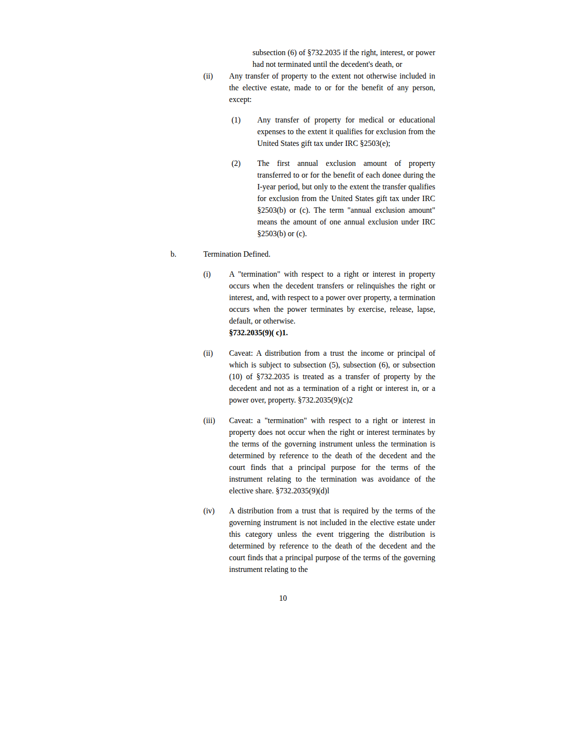subsection (6) of §732.2035 if the right, interest, or power had not terminated until the decedent's death, or
(ii)
Any transfer of property to the extent not otherwise included in the elective estate, made to or for the benefit of any person, except:
(1)
Any transfer of property for medical or educational expenses to the extent it qualifies for exclusion from the United States gift tax under IRC §2503(e);
(2)
The first annual exclusion amount of property transferred to or for the benefit of each donee during the I-year period, but only to the extent the transfer qualifies for exclusion from the United States gift tax under IRC §2503(b) or (c). The term "annual exclusion amount" means the amount of one annual exclusion under IRC §2503(b) or (c).
b.
Termination Defined.
(i)
A "termination" with respect to a right or interest in property occurs when the decedent transfers or relinquishes the right or interest, and, with respect to a power over property, a termination occurs when the power terminates by exercise, release, lapse, default, or otherwise.
§732.2035(9)( c)1.
(ii)
Caveat: A distribution from a trust the income or principal of which is subject to subsection (5), subsection (6), or subsection (10) of §732.2035 is treated as a transfer of property by the decedent and not as a termination of a right or interest in, or a power over, property. §732.2035(9)(c)2
(iii)
Caveat: a "termination" with respect to a right or interest in property does not occur when the right or interest terminates by the terms of the governing instrument unless the termination is determined by reference to the death of the decedent and the court finds that a principal purpose for the terms of the instrument relating to the termination was avoidance of the elective share. §732.2035(9)(d)l
(iv)
A distribution from a trust that is required by the terms of the governing instrument is not included in the elective estate under this category unless the event triggering the distribution is determined by reference to the death of the decedent and the court finds that a principal purpose of the terms of the governing instrument relating to the
10